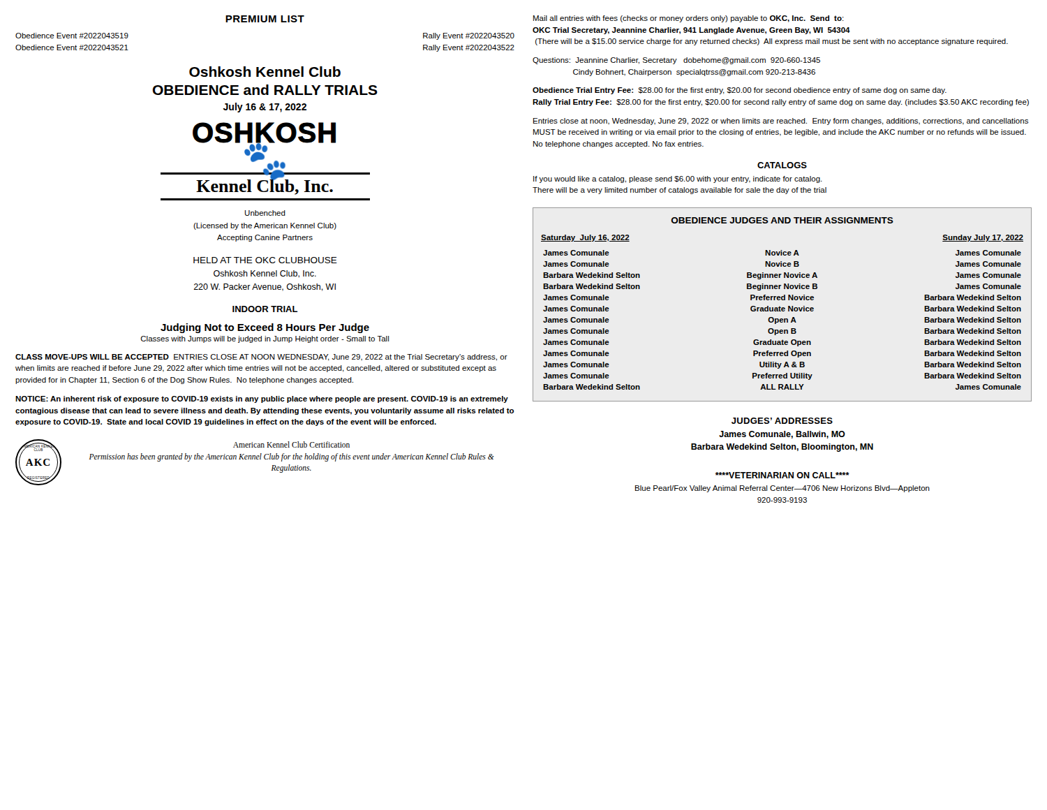PREMIUM LIST
Obedience Event #2022043519 Rally Event #2022043520
Obedience Event #2022043521 Rally Event #2022043522
Oshkosh Kennel Club OBEDIENCE and RALLY TRIALS
July 16 & 17, 2022
OSHKOSH
🐾
Kennel Club, Inc.
Unbenched
(Licensed by the American Kennel Club)
Accepting Canine Partners
HELD AT THE OKC CLUBHOUSE
Oshkosh Kennel Club, Inc.
220 W. Packer Avenue, Oshkosh, WI
INDOOR TRIAL
Judging Not to Exceed 8 Hours Per Judge
Classes with Jumps will be judged in Jump Height order - Small to Tall
CLASS MOVE-UPS WILL BE ACCEPTED ENTRIES CLOSE AT NOON WEDNESDAY, June 29, 2022 at the Trial Secretary’s address, or when limits are reached if before June 29, 2022 after which time entries will not be accepted, cancelled, altered or substituted except as provided for in Chapter 11, Section 6 of the Dog Show Rules. No telephone changes accepted.
NOTICE: An inherent risk of exposure to COVID-19 exists in any public place where people are present. COVID-19 is an extremely contagious disease that can lead to severe illness and death. By attending these events, you voluntarily assume all risks related to exposure to COVID-19. State and local COVID 19 guidelines in effect on the days of the event will be enforced.
American Kennel Club
AKC
Registered
American Kennel Club Certification
Permission has been granted by the American Kennel Club for the holding of this event under American Kennel Club Rules & Regulations.
Mail all entries with fees (checks or money orders only) payable to OKC, Inc. Send to:
OKC Trial Secretary, Jeannine Charlier, 941 Langlade Avenue, Green Bay, WI 54304
(There will be a $15.00 service charge for any returned checks) All express mail must be sent with no acceptance signature required.
Questions: Jeannine Charlier, Secretary dobehome@gmail.com 920-660-1345
Cindy Bohnert, Chairperson specialqtrss@gmail.com 920-213-8436
Obedience Trial Entry Fee: $28.00 for the first entry, $20.00 for second obedience entry of same dog on same day.
Rally Trial Entry Fee: $28.00 for the first entry, $20.00 for second rally entry of same dog on same day. (includes $3.50 AKC recording fee)
Entries close at noon, Wednesday, June 29, 2022 or when limits are reached. Entry form changes, additions, corrections, and cancellations MUST be received in writing or via email prior to the closing of entries, be legible, and include the AKC number or no refunds will be issued. No telephone changes accepted. No fax entries.
CATALOGS
If you would like a catalog, please send $6.00 with your entry, indicate for catalog.
There will be a very limited number of catalogs available for sale the day of the trial
OBEDIENCE JUDGES AND THEIR ASSIGNMENTS
| Saturday July 16, 2022 | | Sunday July 17, 2022 |
| --- | --- | --- |
| James Comunale | Novice A | James Comunale |
| James Comunale | Novice B | James Comunale |
| Barbara Wedekind Selton | Beginner Novice A | James Comunale |
| Barbara Wedekind Selton | Beginner Novice B | James Comunale |
| James Comunale | Preferred Novice | Barbara Wedekind Selton |
| James Comunale | Graduate Novice | Barbara Wedekind Selton |
| James Comunale | Open A | Barbara Wedekind Selton |
| James Comunale | Open B | Barbara Wedekind Selton |
| James Comunale | Graduate Open | Barbara Wedekind Selton |
| James Comunale | Preferred Open | Barbara Wedekind Selton |
| James Comunale | Utility A & B | Barbara Wedekind Selton |
| James Comunale | Preferred Utility | Barbara Wedekind Selton |
| Barbara Wedekind Selton | ALL RALLY | James Comunale |
JUDGES’ ADDRESSES
James Comunale, Ballwin, MO
Barbara Wedekind Selton, Bloomington, MN
****VETERINARIAN ON CALL****
Blue Pearl/Fox Valley Animal Referral Center—4706 New Horizons Blvd—Appleton
920-993-9193